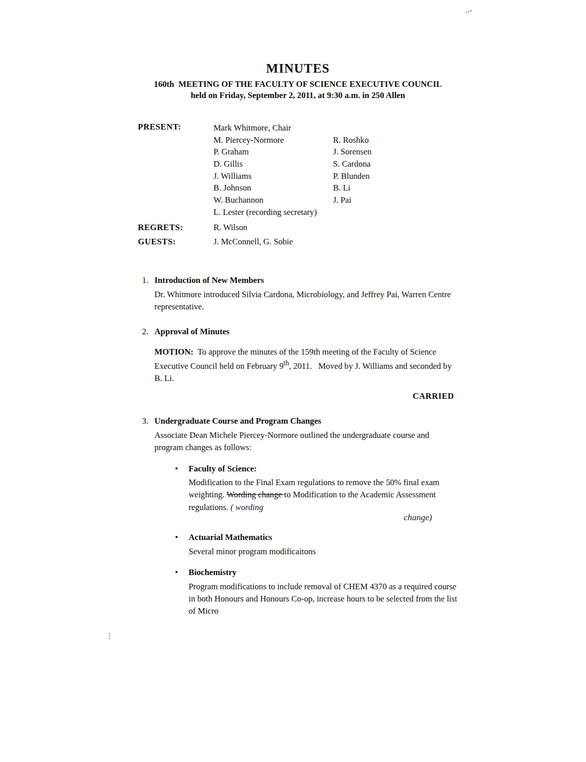‘‘‘
MINUTES
160th MEETING OF THE FACULTY OF SCIENCE EXECUTIVE COUNCIL
held on Friday, September 2, 2011, at 9:30 a.m. in 250 Allen
| PRESENT: | Mark Whitmore, Chair M. Piercey-Normore P. Graham D. Gillis J. Williams B. Johnson W. Buchannon L. Lester (recording secretary) | R. Roshko J. Sorensen S. Cardona P. Blunden B. Li J. Pai |
| REGRETS: | R. Wilson |
| GUESTS: | J. McConnell, G. Sobie |
Introduction of New Members
Dr. Whitmore introduced Silvia Cardona, Microbiology, and Jeffrey Pai, Warren Centre representative.
Approval of Minutes
MOTION: To approve the minutes of the 159th meeting of the Faculty of Science Executive Council held on February 9th, 2011. Moved by J. Williams and seconded by B. Li.
CARRIED
Undergraduate Course and Program Changes
Associate Dean Michele Piercey-Normore outlined the undergraduate course and program changes as follows:
Faculty of Science:
Modification to the Final Exam regulations to remove the 50% final exam weighting. Wording change to Modification to the Academic Assessment regulations. ( wording
change)
Actuarial Mathematics
Several minor program modificaitons
Biochemistry
Program modifications to include removal of CHEM 4370 as a required course in both Honours and Honours Co-op, increase hours to be selected from the list of Micro
⋮